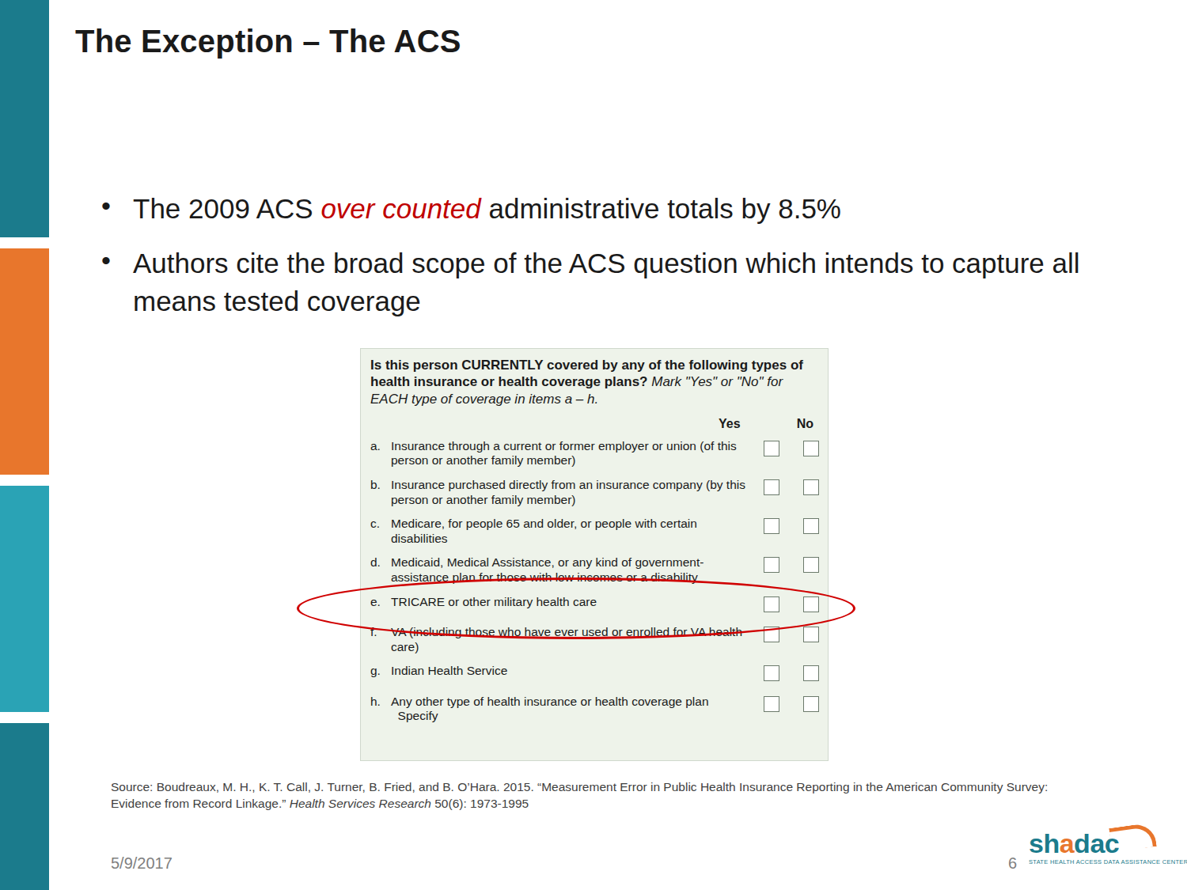The Exception – The ACS
The 2009 ACS over counted administrative totals by 8.5%
Authors cite the broad scope of the ACS question which intends to capture all means tested coverage
Is this person CURRENTLY covered by any of the following types of health insurance or health coverage plans? Mark "Yes" or "No" for EACH type of coverage in items a – h.
Yes No
| a. | Insurance through a current or former employer or union (of this person or another family member) | | |
| b. | Insurance purchased directly from an insurance company (by this person or another family member) | | |
| c. | Medicare, for people 65 and older, or people with certain disabilities | | |
| d. | Medicaid, Medical Assistance, or any kind of government-assistance plan for those with low incomes or a disability | | |
| e. | TRICARE or other military health care | | |
| f. | VA (including those who have ever used or enrolled for VA health care) | | |
| g. | Indian Health Service | | |
| h. | Any other type of health insurance or health coverage plan Specify | | |
Source: Boudreaux, M. H., K. T. Call, J. Turner, B. Fried, and B. O’Hara. 2015. “Measurement Error in Public Health Insurance Reporting in the American Community Survey: Evidence from Record Linkage.” Health Services Research 50(6): 1973-1995
5/9/2017
6
shadac
STATE HEALTH ACCESS DATA ASSISTANCE CENTER